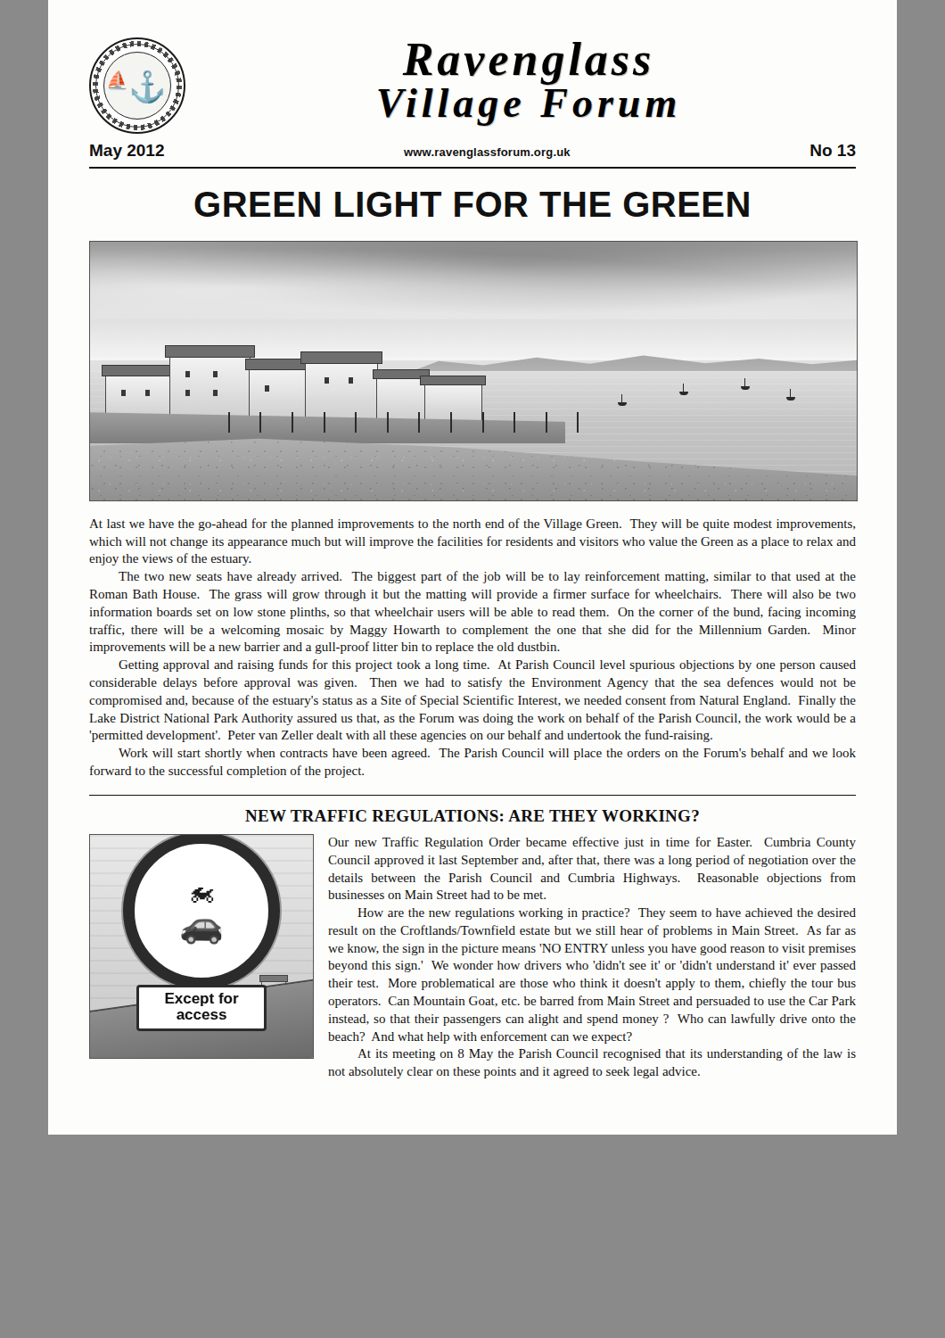⛵⚓
RavenglassVillage Forum
May 2012 www.ravenglassforum.org.uk No 13
GREEN LIGHT FOR THE GREEN
At last we have the go-ahead for the planned improvements to the north end of the Village Green. They will be quite modest improvements, which will not change its appearance much but will improve the facilities for residents and visitors who value the Green as a place to relax and enjoy the views of the estuary.
The two new seats have already arrived. The biggest part of the job will be to lay reinforcement matting, similar to that used at the Roman Bath House. The grass will grow through it but the matting will provide a firmer surface for wheelchairs. There will also be two information boards set on low stone plinths, so that wheelchair users will be able to read them. On the corner of the bund, facing incoming traffic, there will be a welcoming mosaic by Maggy Howarth to complement the one that she did for the Millennium Garden. Minor improvements will be a new barrier and a gull-proof litter bin to replace the old dustbin.
Getting approval and raising funds for this project took a long time. At Parish Council level spurious objections by one person caused considerable delays before approval was given. Then we had to satisfy the Environment Agency that the sea defences would not be compromised and, because of the estuary's status as a Site of Special Scientific Interest, we needed consent from Natural England. Finally the Lake District National Park Authority assured us that, as the Forum was doing the work on behalf of the Parish Council, the work would be a 'permitted development'. Peter van Zeller dealt with all these agencies on our behalf and undertook the fund-raising.
Work will start shortly when contracts have been agreed. The Parish Council will place the orders on the Forum's behalf and we look forward to the successful completion of the project.
NEW TRAFFIC REGULATIONS: ARE THEY WORKING?
🏍 🚗
Except for access
Our new Traffic Regulation Order became effective just in time for Easter. Cumbria County Council approved it last September and, after that, there was a long period of negotiation over the details between the Parish Council and Cumbria Highways. Reasonable objections from businesses on Main Street had to be met.
How are the new regulations working in practice? They seem to have achieved the desired result on the Croftlands/Townfield estate but we still hear of problems in Main Street. As far as we know, the sign in the picture means 'NO ENTRY unless you have good reason to visit premises beyond this sign.' We wonder how drivers who 'didn't see it' or 'didn't understand it' ever passed their test. More problematical are those who think it doesn't apply to them, chiefly the tour bus operators. Can Mountain Goat, etc. be barred from Main Street and persuaded to use the Car Park instead, so that their passengers can alight and spend money ? Who can lawfully drive onto the beach? And what help with enforcement can we expect?
At its meeting on 8 May the Parish Council recognised that its understanding of the law is not absolutely clear on these points and it agreed to seek legal advice.